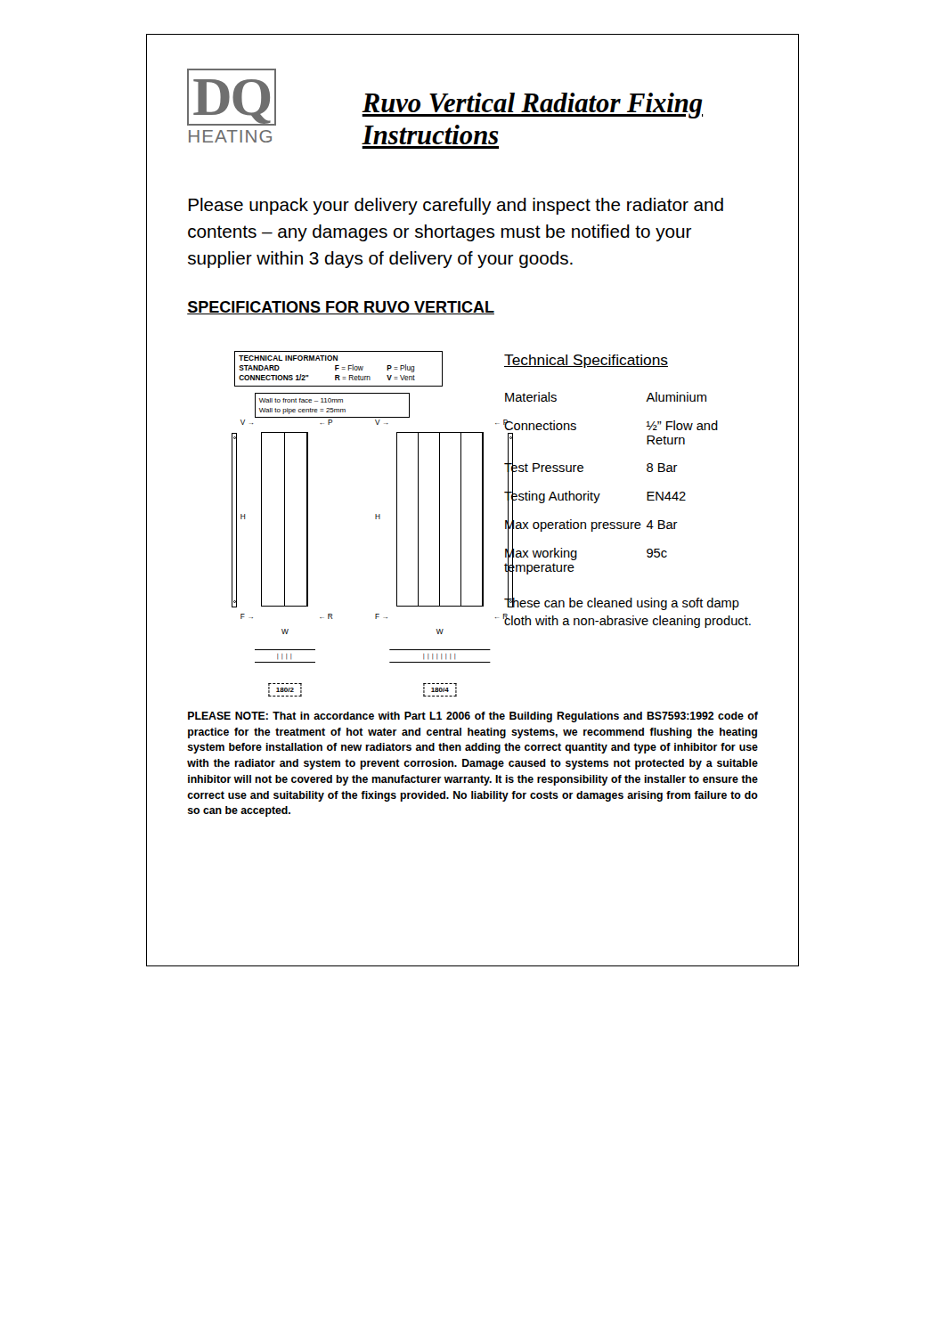DQ
HEATING
Ruvo Vertical Radiator Fixing Instructions
Please unpack your delivery carefully and inspect the radiator and contents – any damages or shortages must be notified to your supplier within 3 days of delivery of your goods.
SPECIFICATIONS FOR RUVO VERTICAL
TECHNICAL INFORMATION
STANDARD F = Flow P = Plug
CONNECTIONS 1/2" R = Return V = Vent
Wall to front face – 110mm
Wall to pipe centre = 25mm
V → ← P H F → ← R W
∣∣∣∣
180/2
V → ← P H F → ← R W
∣∣∣∣∣∣∣∣
180/4
Technical Specifications
| Materials | Aluminium |
| Connections | ½” Flow and Return |
| Test Pressure | 8 Bar |
| Testing Authority | EN442 |
| Max operation pressure | 4 Bar |
| Max working temperature | 95c |
These can be cleaned using a soft damp cloth with a non-abrasive cleaning product.
PLEASE NOTE: That in accordance with Part L1 2006 of the Building Regulations and BS7593:1992 code of practice for the treatment of hot water and central heating systems, we recommend flushing the heating system before installation of new radiators and then adding the correct quantity and type of inhibitor for use with the radiator and system to prevent corrosion. Damage caused to systems not protected by a suitable inhibitor will not be covered by the manufacturer warranty. It is the responsibility of the installer to ensure the correct use and suitability of the fixings provided. No liability for costs or damages arising from failure to do so can be accepted.